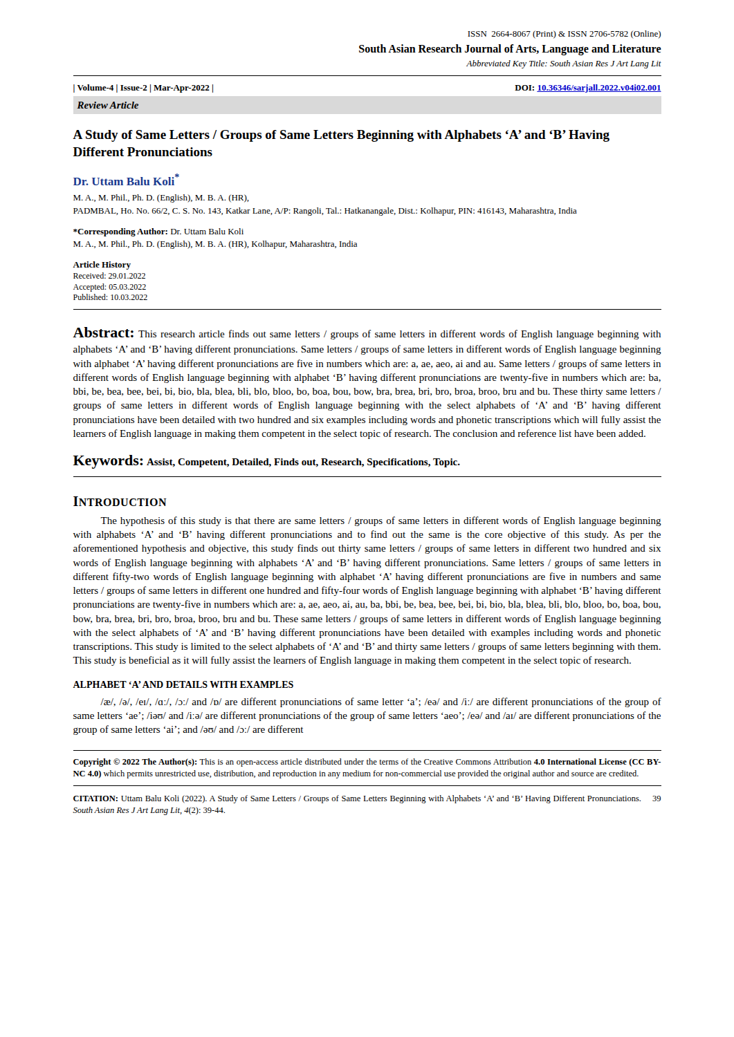ISSN 2664-8067 (Print) & ISSN 2706-5782 (Online)
South Asian Research Journal of Arts, Language and Literature
Abbreviated Key Title: South Asian Res J Art Lang Lit
| Volume-4 | Issue-2 | Mar-Apr-2022 | DOI: 10.36346/sarjall.2022.v04i02.001
Review Article
A Study of Same Letters / Groups of Same Letters Beginning with Alphabets ‘A’ and ‘B’ Having Different Pronunciations
Dr. Uttam Balu Koli*
M. A., M. Phil., Ph. D. (English), M. B. A. (HR),
PADMBAL, Ho. No. 66/2, C. S. No. 143, Katkar Lane, A/P: Rangoli, Tal.: Hatkanangale, Dist.: Kolhapur, PIN: 416143, Maharashtra, India
*Corresponding Author: Dr. Uttam Balu Koli
M. A., M. Phil., Ph. D. (English), M. B. A. (HR), Kolhapur, Maharashtra, India
Article History
Received: 29.01.2022
Accepted: 05.03.2022
Published: 10.03.2022
Abstract:
This research article finds out same letters / groups of same letters in different words of English language beginning with alphabets ‘A’ and ‘B’ having different pronunciations. Same letters / groups of same letters in different words of English language beginning with alphabet ‘A’ having different pronunciations are five in numbers which are: a, ae, aeo, ai and au. Same letters / groups of same letters in different words of English language beginning with alphabet ‘B’ having different pronunciations are twenty-five in numbers which are: ba, bbi, be, bea, bee, bei, bi, bio, bla, blea, bli, blo, bloo, bo, boa, bou, bow, bra, brea, bri, bro, broa, broo, bru and bu. These thirty same letters / groups of same letters in different words of English language beginning with the select alphabets of ‘A’ and ‘B’ having different pronunciations have been detailed with two hundred and six examples including words and phonetic transcriptions which will fully assist the learners of English language in making them competent in the select topic of research. The conclusion and reference list have been added.
Keywords: Assist, Competent, Detailed, Finds out, Research, Specifications, Topic.
INTRODUCTION
The hypothesis of this study is that there are same letters / groups of same letters in different words of English language beginning with alphabets ‘A’ and ‘B’ having different pronunciations and to find out the same is the core objective of this study. As per the aforementioned hypothesis and objective, this study finds out thirty same letters / groups of same letters in different two hundred and six words of English language beginning with alphabets ‘A’ and ‘B’ having different pronunciations. Same letters / groups of same letters in different fifty-two words of English language beginning with alphabet ‘A’ having different pronunciations are five in numbers and same letters / groups of same letters in different one hundred and fifty-four words of English language beginning with alphabet ‘B’ having different pronunciations are twenty-five in numbers which are: a, ae, aeo, ai, au, ba, bbi, be, bea, bee, bei, bi, bio, bla, blea, bli, blo, bloo, bo, boa, bou, bow, bra, brea, bri, bro, broa, broo, bru and bu. These same letters / groups of same letters in different words of English language beginning with the select alphabets of ‘A’ and ‘B’ having different pronunciations have been detailed with examples including words and phonetic transcriptions. This study is limited to the select alphabets of ‘A’ and ‘B’ and thirty same letters / groups of same letters beginning with them. This study is beneficial as it will fully assist the learners of English language in making them competent in the select topic of research.
ALPHABET ‘A’ AND DETAILS WITH EXAMPLES
/æ/, /ə/, /eɪ/, /ɑː/, /ɔː/ and /ɒ/ are different pronunciations of same letter ‘a’; /eə/ and /iː/ are different pronunciations of the group of same letters ‘ae’; /iəʊ/ and /iːə/ are different pronunciations of the group of same letters ‘aeo’; /eə/ and /aɪ/ are different pronunciations of the group of same letters ‘ai’; and /əʊ/ and /ɔː/ are different
Copyright © 2022 The Author(s): This is an open-access article distributed under the terms of the Creative Commons Attribution 4.0 International License (CC BY-NC 4.0) which permits unrestricted use, distribution, and reproduction in any medium for non-commercial use provided the original author and source are credited.
CITATION: Uttam Balu Koli (2022). A Study of Same Letters / Groups of Same Letters Beginning with Alphabets ‘A’ and ‘B’ Having Different Pronunciations. South Asian Res J Art Lang Lit, 4(2): 39-44.
39